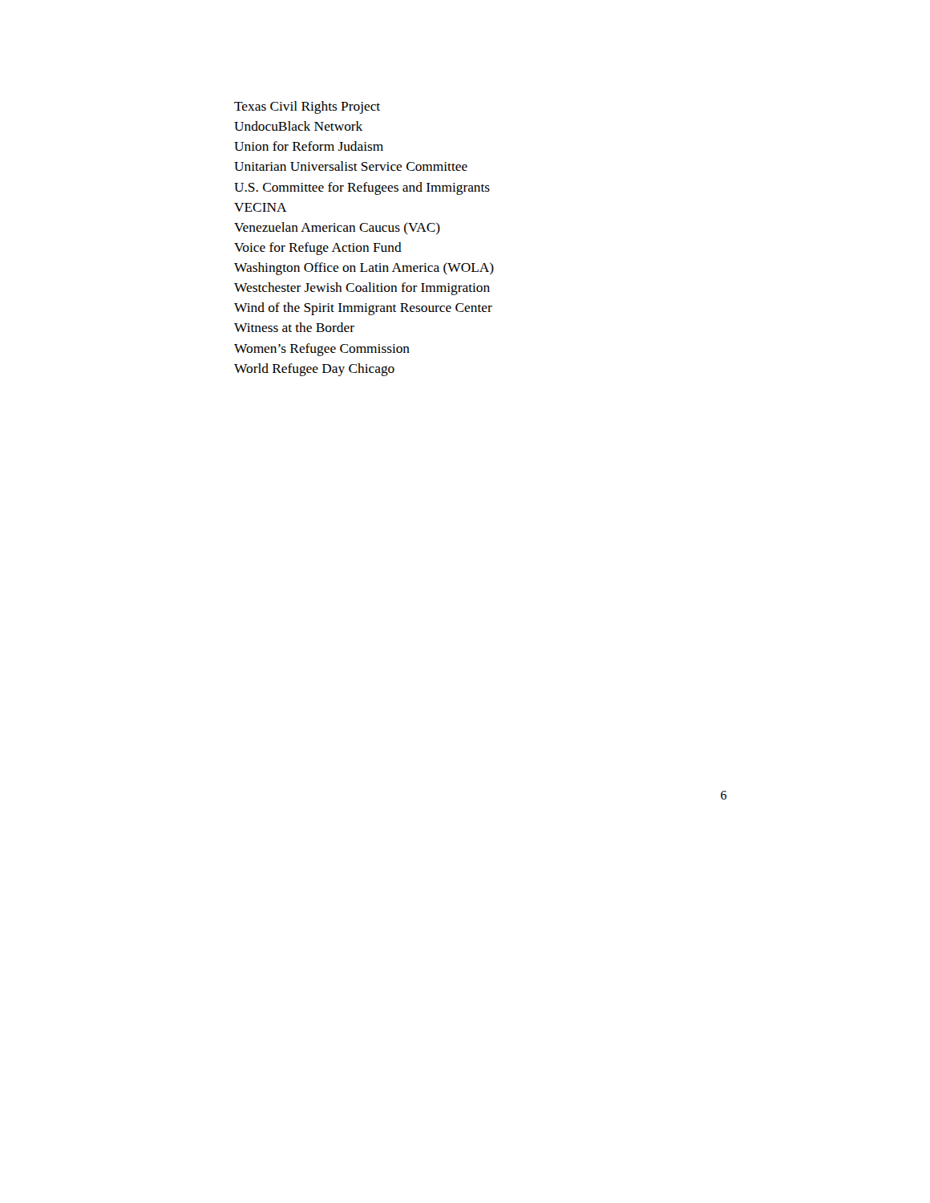Texas Civil Rights Project
UndocuBlack Network
Union for Reform Judaism
Unitarian Universalist Service Committee
U.S. Committee for Refugees and Immigrants
VECINA
Venezuelan American Caucus (VAC)
Voice for Refuge Action Fund
Washington Office on Latin America (WOLA)
Westchester Jewish Coalition for Immigration
Wind of the Spirit Immigrant Resource Center
Witness at the Border
Women’s Refugee Commission
World Refugee Day Chicago
6